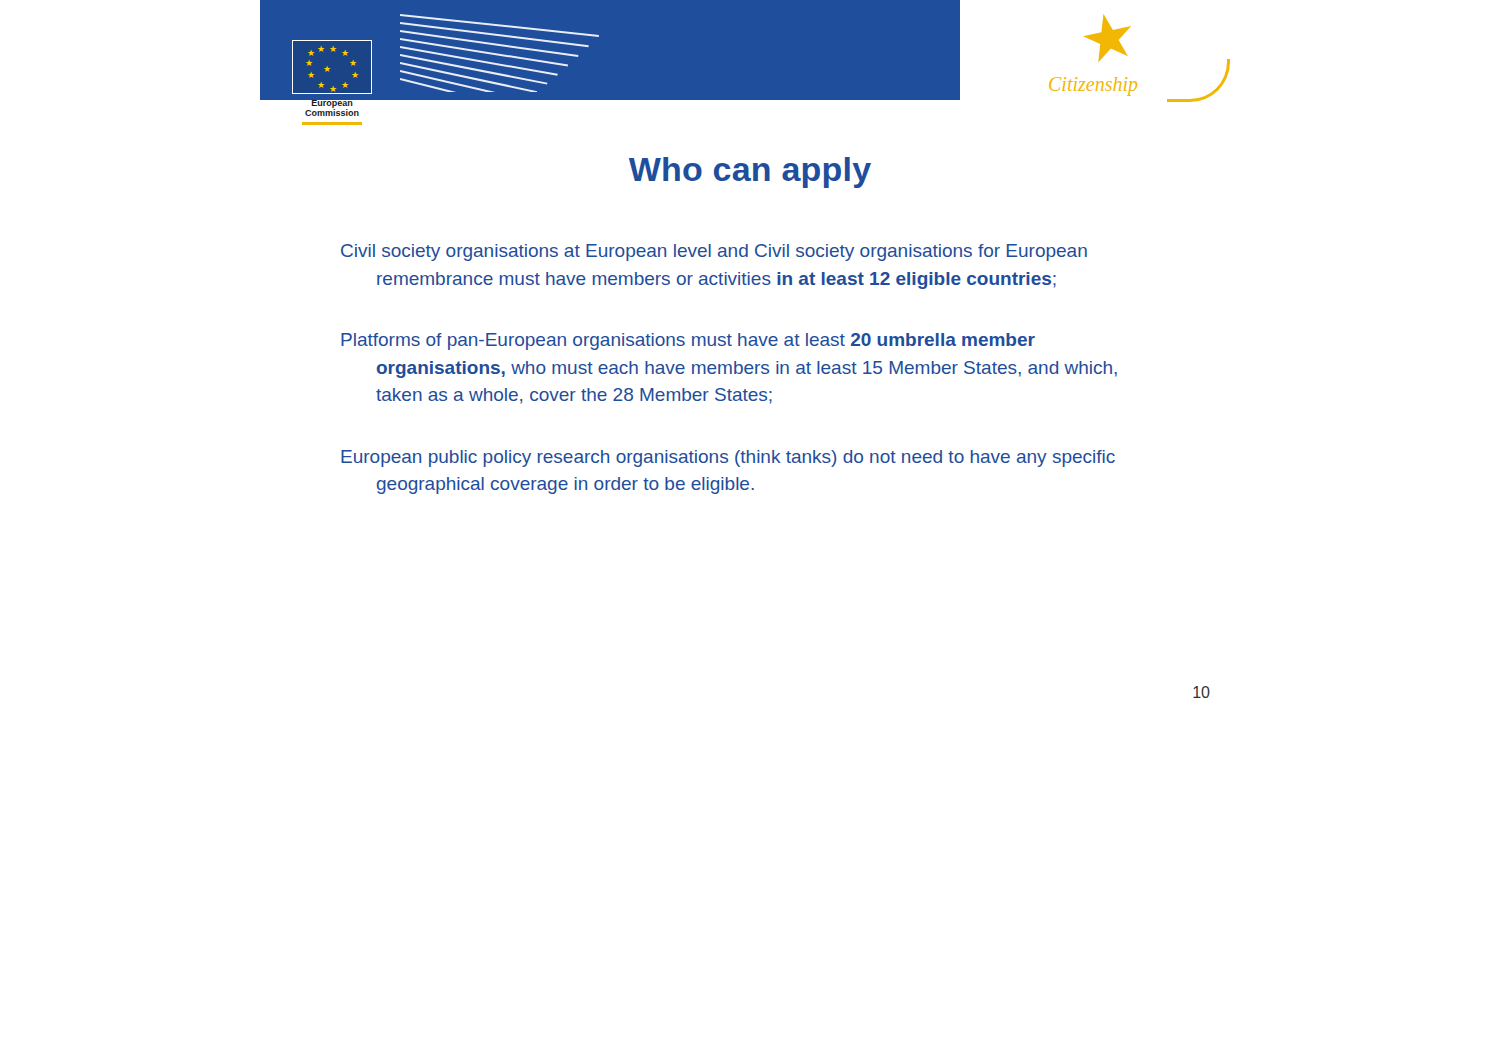★ ★ ★ ★ ★ ★ ★ ★ ★ ★ ★ ★
European
Commission
★
Citizenship
Who can apply
Civil society organisations at European level and Civil society organisations for European remembrance must have members or activities in at least 12 eligible countries;
Platforms of pan-European organisations must have at least 20 umbrella member organisations, who must each have members in at least 15 Member States, and which, taken as a whole, cover the 28 Member States;
European public policy research organisations (think tanks) do not need to have any specific geographical coverage in order to be eligible.
10